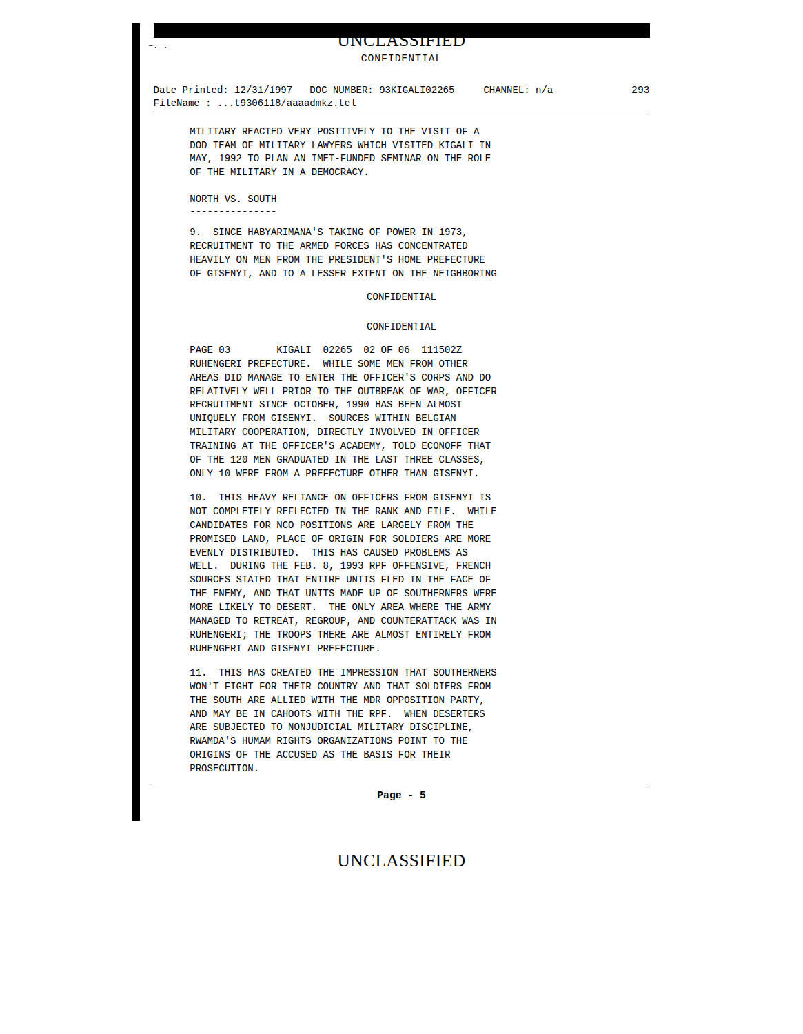−. .
UNCLASSIFIED
CONFIDENTIAL
293 Date Printed: 12/31/1997 DOC_NUMBER: 93KIGALI02265 CHANNEL: n/a FileName : ...t9306118/aaaadmkz.tel
MILITARY REACTED VERY POSITIVELY TO THE VISIT OF A DOD TEAM OF MILITARY LAWYERS WHICH VISITED KIGALI IN MAY, 1992 TO PLAN AN IMET-FUNDED SEMINAR ON THE ROLE OF THE MILITARY IN A DEMOCRACY.
NORTH VS. SOUTH
---------------
9. SINCE HABYARIMANA'S TAKING OF POWER IN 1973, RECRUITMENT TO THE ARMED FORCES HAS CONCENTRATED HEAVILY ON MEN FROM THE PRESIDENT'S HOME PREFECTURE OF GISENYI, AND TO A LESSER EXTENT ON THE NEIGHBORING
CONFIDENTIAL
CONFIDENTIAL
PAGE 03 KIGALI 02265 02 OF 06 111502Z RUHENGERI PREFECTURE. WHILE SOME MEN FROM OTHER AREAS DID MANAGE TO ENTER THE OFFICER'S CORPS AND DO RELATIVELY WELL PRIOR TO THE OUTBREAK OF WAR, OFFICER RECRUITMENT SINCE OCTOBER, 1990 HAS BEEN ALMOST UNIQUELY FROM GISENYI. SOURCES WITHIN BELGIAN MILITARY COOPERATION, DIRECTLY INVOLVED IN OFFICER TRAINING AT THE OFFICER'S ACADEMY, TOLD ECONOFF THAT OF THE 120 MEN GRADUATED IN THE LAST THREE CLASSES, ONLY 10 WERE FROM A PREFECTURE OTHER THAN GISENYI.
10. THIS HEAVY RELIANCE ON OFFICERS FROM GISENYI IS NOT COMPLETELY REFLECTED IN THE RANK AND FILE. WHILE CANDIDATES FOR NCO POSITIONS ARE LARGELY FROM THE PROMISED LAND, PLACE OF ORIGIN FOR SOLDIERS ARE MORE EVENLY DISTRIBUTED. THIS HAS CAUSED PROBLEMS AS WELL. DURING THE FEB. 8, 1993 RPF OFFENSIVE, FRENCH SOURCES STATED THAT ENTIRE UNITS FLED IN THE FACE OF THE ENEMY, AND THAT UNITS MADE UP OF SOUTHERNERS WERE MORE LIKELY TO DESERT. THE ONLY AREA WHERE THE ARMY MANAGED TO RETREAT, REGROUP, AND COUNTERATTACK WAS IN RUHENGERI; THE TROOPS THERE ARE ALMOST ENTIRELY FROM RUHENGERI AND GISENYI PREFECTURE.
11. THIS HAS CREATED THE IMPRESSION THAT SOUTHERNERS WON'T FIGHT FOR THEIR COUNTRY AND THAT SOLDIERS FROM THE SOUTH ARE ALLIED WITH THE MDR OPPOSITION PARTY, AND MAY BE IN CAHOOTS WITH THE RPF. WHEN DESERTERS ARE SUBJECTED TO NONJUDICIAL MILITARY DISCIPLINE, RWAMDA'S HUMAM RIGHTS ORGANIZATIONS POINT TO THE ORIGINS OF THE ACCUSED AS THE BASIS FOR THEIR PROSECUTION.
Page - 5
UNCLASSIFIED